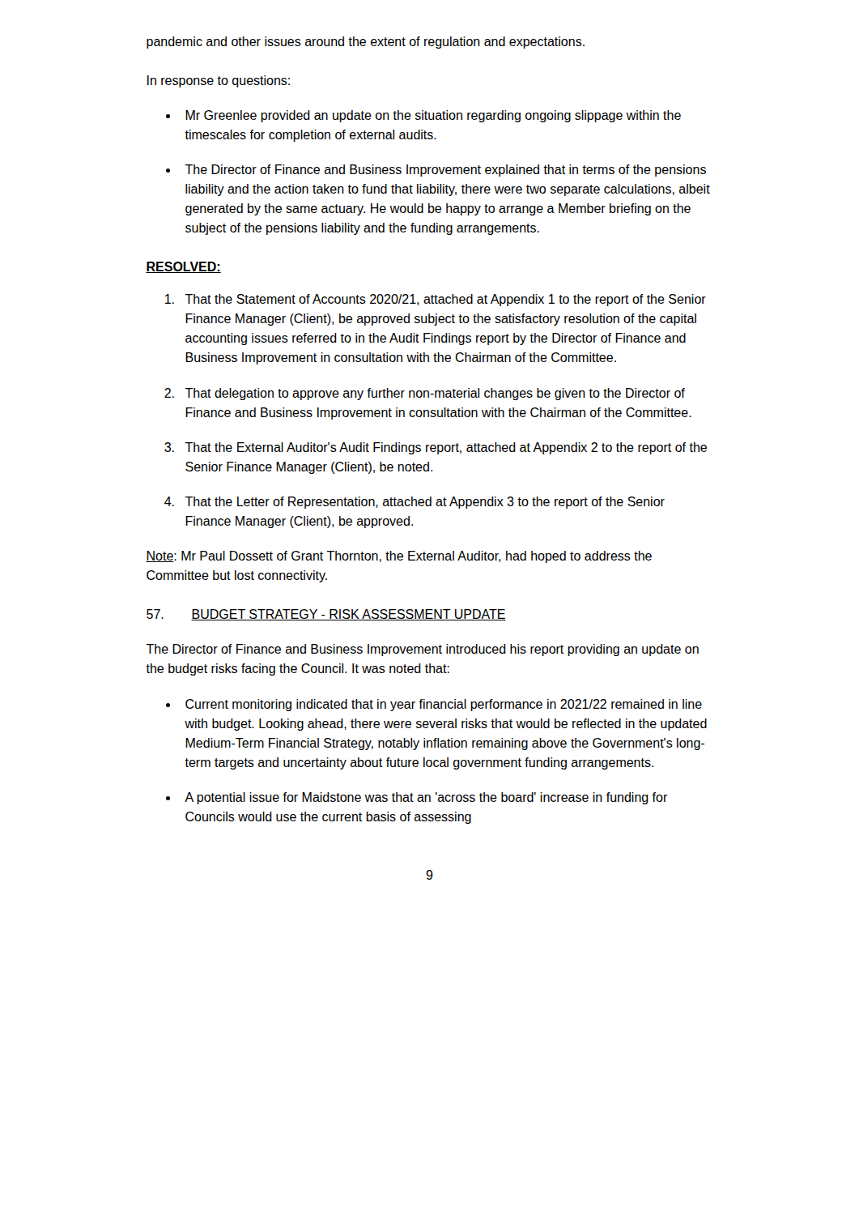pandemic and other issues around the extent of regulation and expectations.
In response to questions:
Mr Greenlee provided an update on the situation regarding ongoing slippage within the timescales for completion of external audits.
The Director of Finance and Business Improvement explained that in terms of the pensions liability and the action taken to fund that liability, there were two separate calculations, albeit generated by the same actuary. He would be happy to arrange a Member briefing on the subject of the pensions liability and the funding arrangements.
RESOLVED:
That the Statement of Accounts 2020/21, attached at Appendix 1 to the report of the Senior Finance Manager (Client), be approved subject to the satisfactory resolution of the capital accounting issues referred to in the Audit Findings report by the Director of Finance and Business Improvement in consultation with the Chairman of the Committee.
That delegation to approve any further non-material changes be given to the Director of Finance and Business Improvement in consultation with the Chairman of the Committee.
That the External Auditor's Audit Findings report, attached at Appendix 2 to the report of the Senior Finance Manager (Client), be noted.
That the Letter of Representation, attached at Appendix 3 to the report of the Senior Finance Manager (Client), be approved.
Note: Mr Paul Dossett of Grant Thornton, the External Auditor, had hoped to address the Committee but lost connectivity.
57.
BUDGET STRATEGY - RISK ASSESSMENT UPDATE
The Director of Finance and Business Improvement introduced his report providing an update on the budget risks facing the Council. It was noted that:
Current monitoring indicated that in year financial performance in 2021/22 remained in line with budget. Looking ahead, there were several risks that would be reflected in the updated Medium-Term Financial Strategy, notably inflation remaining above the Government's long-term targets and uncertainty about future local government funding arrangements.
A potential issue for Maidstone was that an 'across the board' increase in funding for Councils would use the current basis of assessing
9